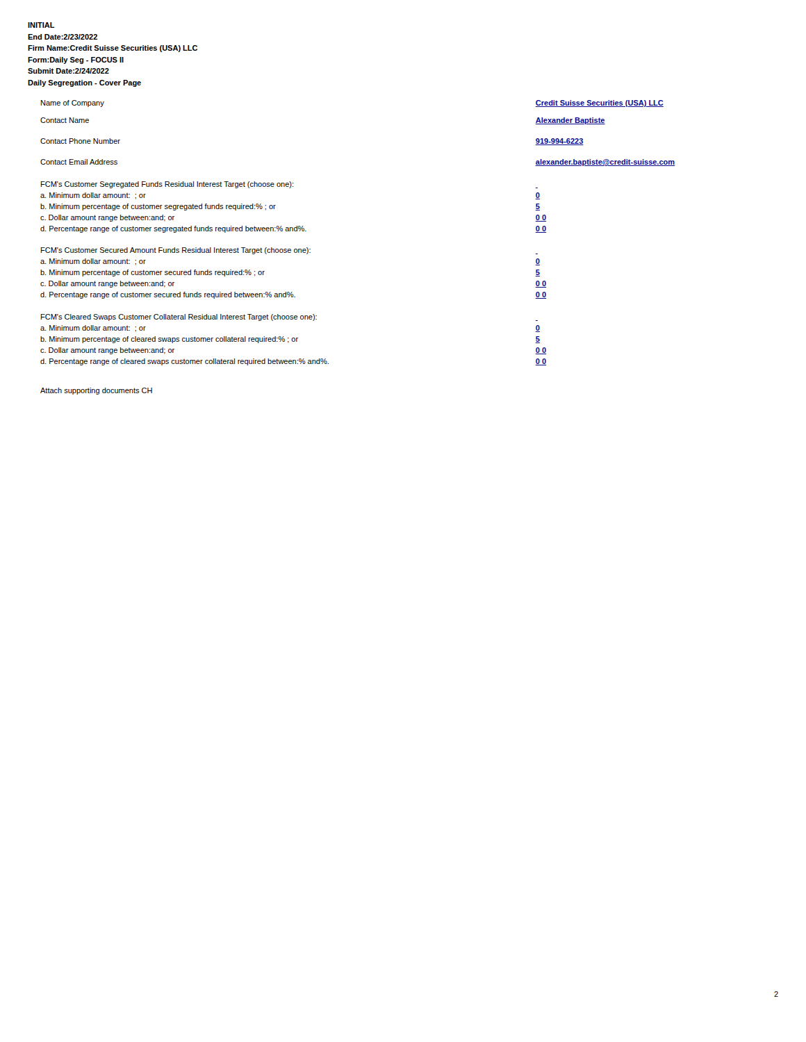INITIAL
End Date:2/23/2022
Firm Name:Credit Suisse Securities (USA) LLC
Form:Daily Seg - FOCUS II
Submit Date:2/24/2022
Daily Segregation - Cover Page
| Name of Company | Credit Suisse Securities (USA) LLC |
| Contact Name | Alexander Baptiste |
| Contact Phone Number | 919-994-6223 |
| Contact Email Address | alexander.baptiste@credit-suisse.com |
| FCM's Customer Segregated Funds Residual Interest Target (choose one): | |
| a. Minimum dollar amount: ; or | 0 |
| b. Minimum percentage of customer segregated funds required:% ; or | 5 |
| c. Dollar amount range between:and; or | 0 0 |
| d. Percentage range of customer segregated funds required between:% and%. | 0 0 |
| FCM's Customer Secured Amount Funds Residual Interest Target (choose one): | |
| a. Minimum dollar amount: ; or | 0 |
| b. Minimum percentage of customer secured funds required:% ; or | 5 |
| c. Dollar amount range between:and; or | 0 0 |
| d. Percentage range of customer secured funds required between:% and%. | 0 0 |
| FCM's Cleared Swaps Customer Collateral Residual Interest Target (choose one): | |
| a. Minimum dollar amount: ; or | 0 |
| b. Minimum percentage of cleared swaps customer collateral required:% ; or | 5 |
| c. Dollar amount range between:and; or | 0 0 |
| d. Percentage range of cleared swaps customer collateral required between:% and%. | 0 0 |
Attach supporting documents CH
2